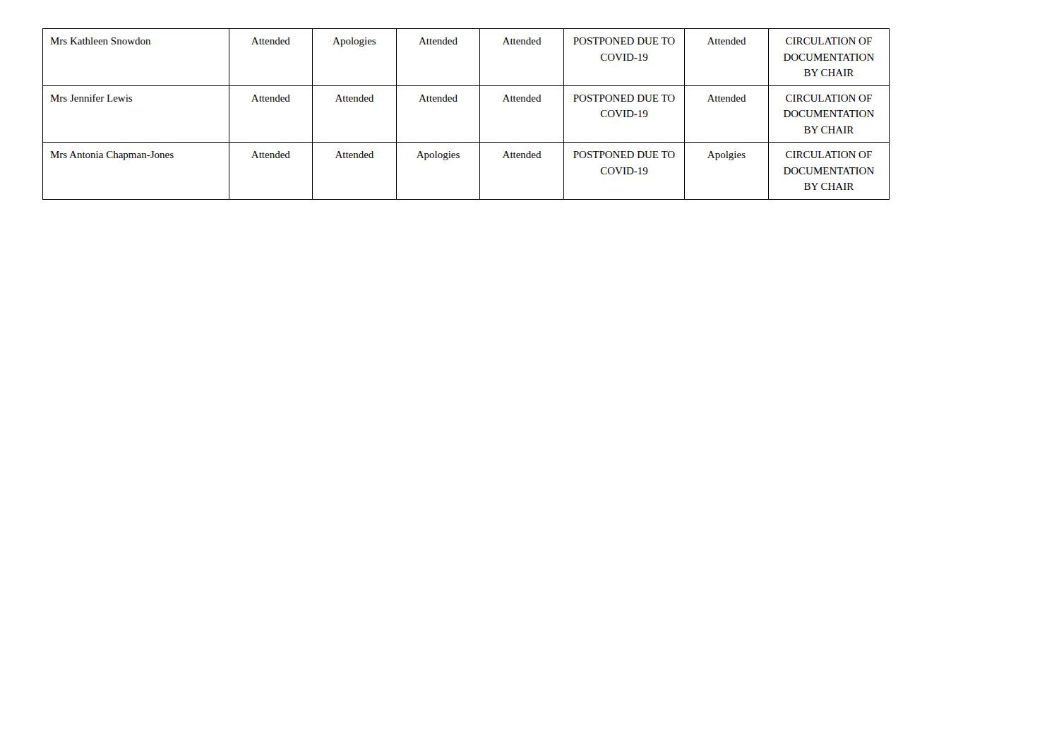| Mrs Kathleen Snowdon | Attended | Apologies | Attended | Attended | POSTPONED DUE TO COVID-19 | Attended | CIRCULATION OF DOCUMENTATION BY CHAIR |
| Mrs Jennifer Lewis | Attended | Attended | Attended | Attended | POSTPONED DUE TO COVID-19 | Attended | CIRCULATION OF DOCUMENTATION BY CHAIR |
| Mrs Antonia Chapman-Jones | Attended | Attended | Apologies | Attended | POSTPONED DUE TO COVID-19 | Apolgies | CIRCULATION OF DOCUMENTATION BY CHAIR |